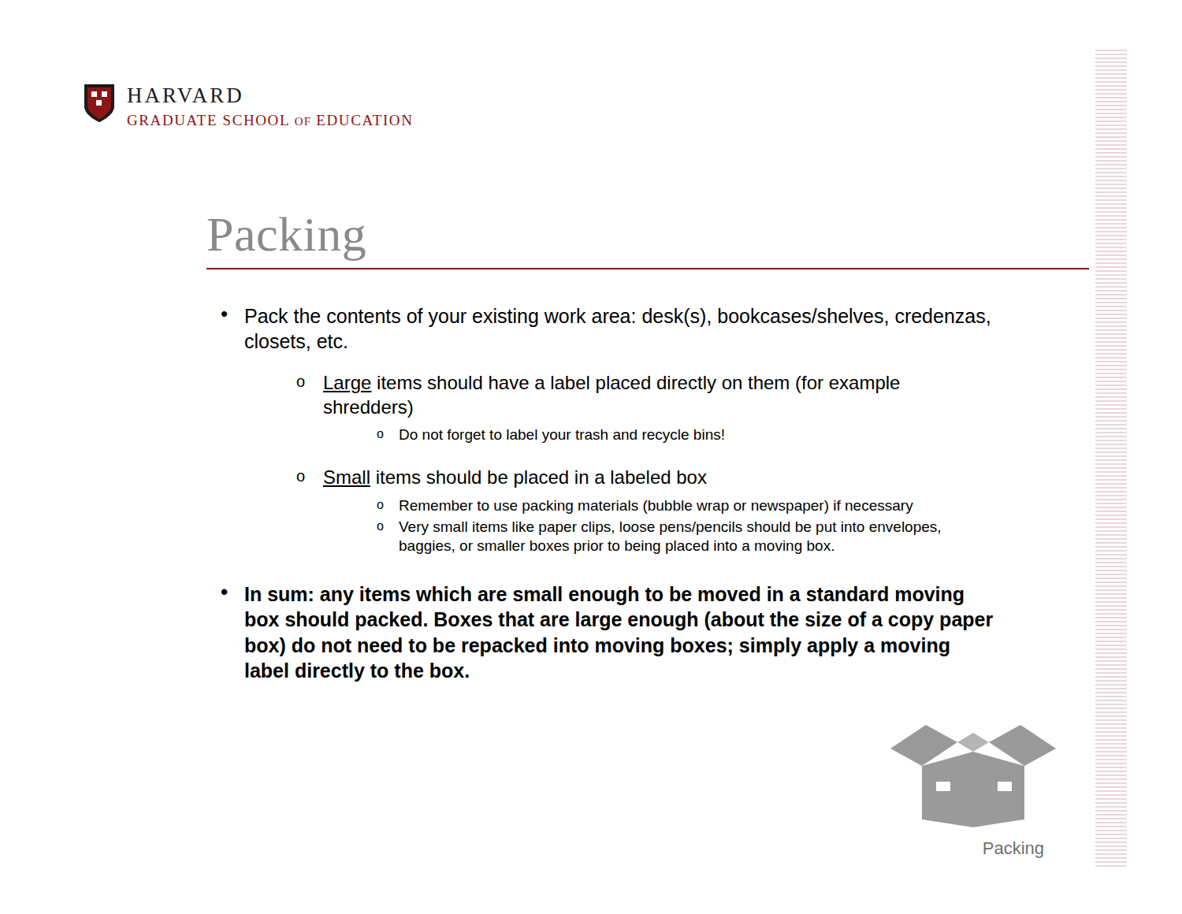HARVARD
GRADUATE SCHOOL OF EDUCATION
Packing
Pack the contents of your existing work area: desk(s), bookcases/shelves, credenzas, closets, etc.
Large items should have a label placed directly on them (for example shredders)
Do not forget to label your trash and recycle bins!
Small items should be placed in a labeled box
Remember to use packing materials (bubble wrap or newspaper) if necessary
Very small items like paper clips, loose pens/pencils should be put into envelopes, baggies, or smaller boxes prior to being placed into a moving box.
In sum: any items which are small enough to be moved in a standard moving box should packed. Boxes that are large enough (about the size of a copy paper box) do not need to be repacked into moving boxes; simply apply a moving label directly to the box.
Packing